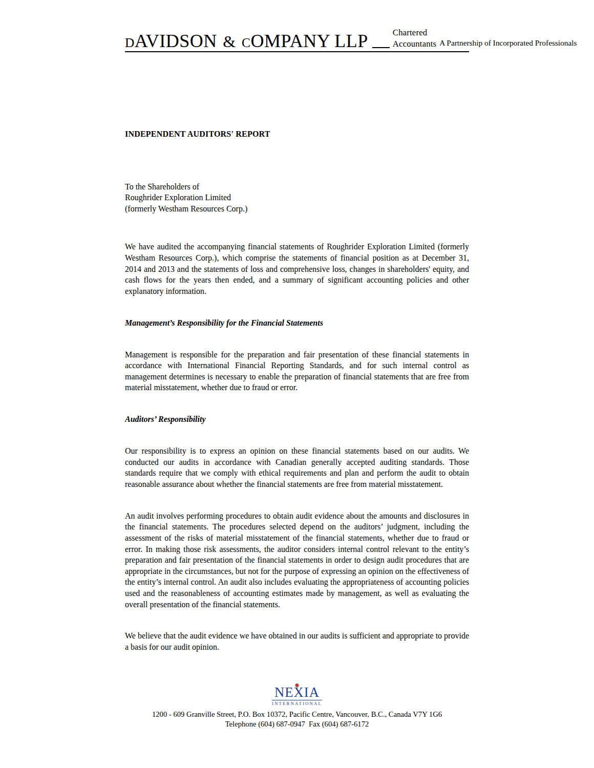DAVIDSON & COMPANY LLP
Chartered Accountants
A Partnership of Incorporated Professionals
INDEPENDENT AUDITORS' REPORT
To the Shareholders of
Roughrider Exploration Limited
(formerly Westham Resources Corp.)
We have audited the accompanying financial statements of Roughrider Exploration Limited (formerly Westham Resources Corp.), which comprise the statements of financial position as at December 31, 2014 and 2013 and the statements of loss and comprehensive loss, changes in shareholders' equity, and cash flows for the years then ended, and a summary of significant accounting policies and other explanatory information.
Management’s Responsibility for the Financial Statements
Management is responsible for the preparation and fair presentation of these financial statements in accordance with International Financial Reporting Standards, and for such internal control as management determines is necessary to enable the preparation of financial statements that are free from material misstatement, whether due to fraud or error.
Auditors’ Responsibility
Our responsibility is to express an opinion on these financial statements based on our audits. We conducted our audits in accordance with Canadian generally accepted auditing standards. Those standards require that we comply with ethical requirements and plan and perform the audit to obtain reasonable assurance about whether the financial statements are free from material misstatement.
An audit involves performing procedures to obtain audit evidence about the amounts and disclosures in the financial statements. The procedures selected depend on the auditors’ judgment, including the assessment of the risks of material misstatement of the financial statements, whether due to fraud or error. In making those risk assessments, the auditor considers internal control relevant to the entity’s preparation and fair presentation of the financial statements in order to design audit procedures that are appropriate in the circumstances, but not for the purpose of expressing an opinion on the effectiveness of the entity’s internal control. An audit also includes evaluating the appropriateness of accounting policies used and the reasonableness of accounting estimates made by management, as well as evaluating the overall presentation of the financial statements.
We believe that the audit evidence we have obtained in our audits is sufficient and appropriate to provide a basis for our audit opinion.
NEXIA
INTERNATIONAL
1200 - 609 Granville Street, P.O. Box 10372, Pacific Centre, Vancouver, B.C., Canada V7Y 1G6
Telephone (604) 687-0947 Fax (604) 687-6172